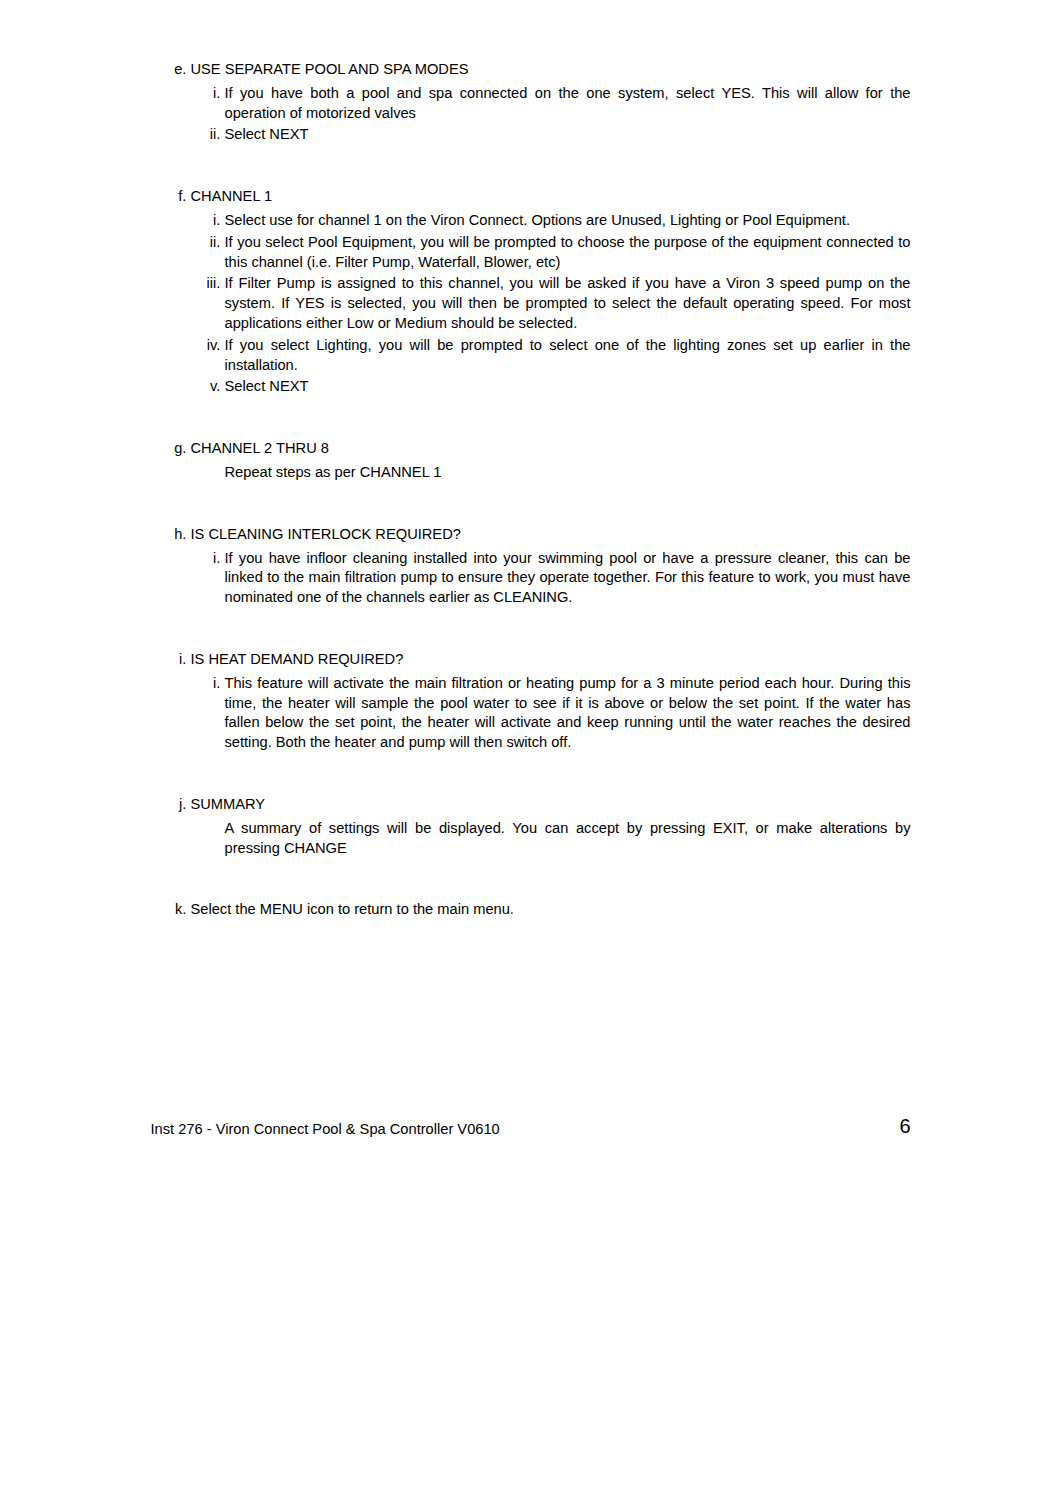Use separate pool and spa modes
If you have both a pool and spa connected on the one system, select YES. This will allow for the operation of motorized valves
Select NEXT
Channel 1
Select use for channel 1 on the Viron Connect. Options are Unused, Lighting or Pool Equipment.
If you select Pool Equipment, you will be prompted to choose the purpose of the equipment connected to this channel (i.e. Filter Pump, Waterfall, Blower, etc)
If Filter Pump is assigned to this channel, you will be asked if you have a Viron 3 speed pump on the system. If YES is selected, you will then be prompted to select the default operating speed. For most applications either Low or Medium should be selected.
If you select Lighting, you will be prompted to select one of the lighting zones set up earlier in the installation.
Select NEXT
Channel 2 thru 8
Repeat steps as per CHANNEL 1
Is cleaning interlock required?
If you have infloor cleaning installed into your swimming pool or have a pressure cleaner, this can be linked to the main filtration pump to ensure they operate together. For this feature to work, you must have nominated one of the channels earlier as CLEANING.
Is heat demand required?
This feature will activate the main filtration or heating pump for a 3 minute period each hour. During this time, the heater will sample the pool water to see if it is above or below the set point. If the water has fallen below the set point, the heater will activate and keep running until the water reaches the desired setting. Both the heater and pump will then switch off.
Summary
A summary of settings will be displayed. You can accept by pressing EXIT, or make alterations by pressing CHANGE
Select the MENU icon to return to the main menu.
Inst 276 - Viron Connect Pool & Spa Controller V0610 6